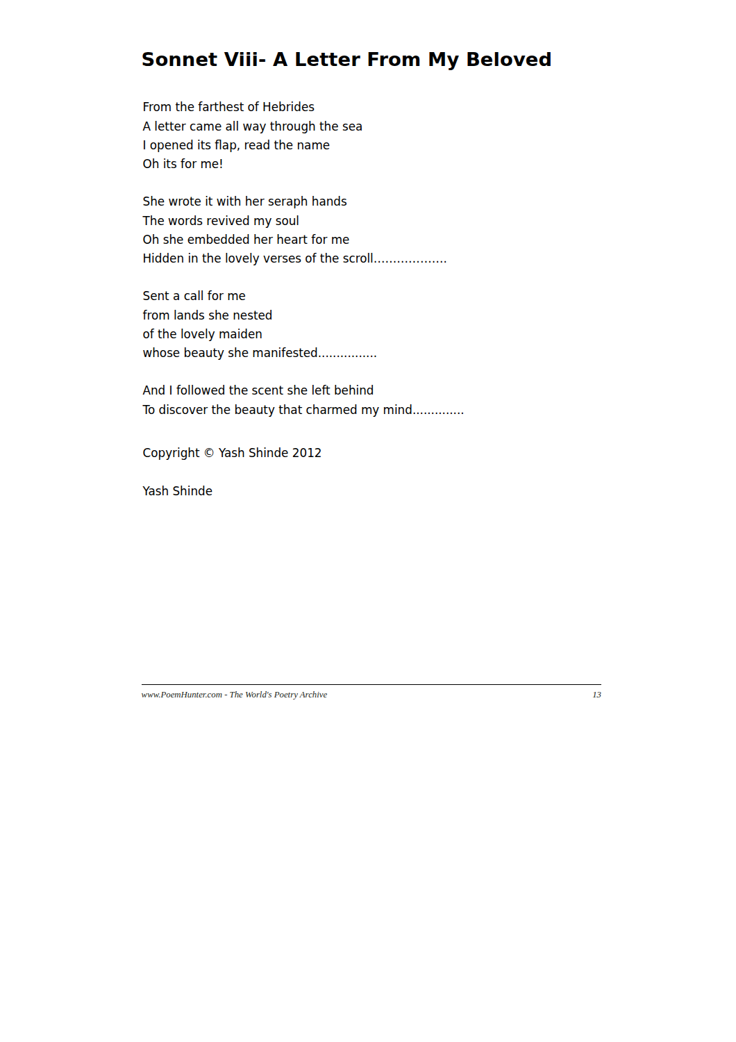Sonnet Viii- A Letter From My Beloved
From the farthest of Hebrides
A letter came all way through the sea
I opened its flap, read the name
Oh its for me!
She wrote it with her seraph hands
The words revived my soul
Oh she embedded her heart for me
Hidden in the lovely verses of the scroll……………….
Sent a call for me
from lands she nested
of the lovely maiden
whose beauty she manifested................
And I followed the scent she left behind
To discover the beauty that charmed my mind..............
Copyright © Yash Shinde 2012
Yash Shinde
www.PoemHunter.com - The World's Poetry Archive 13